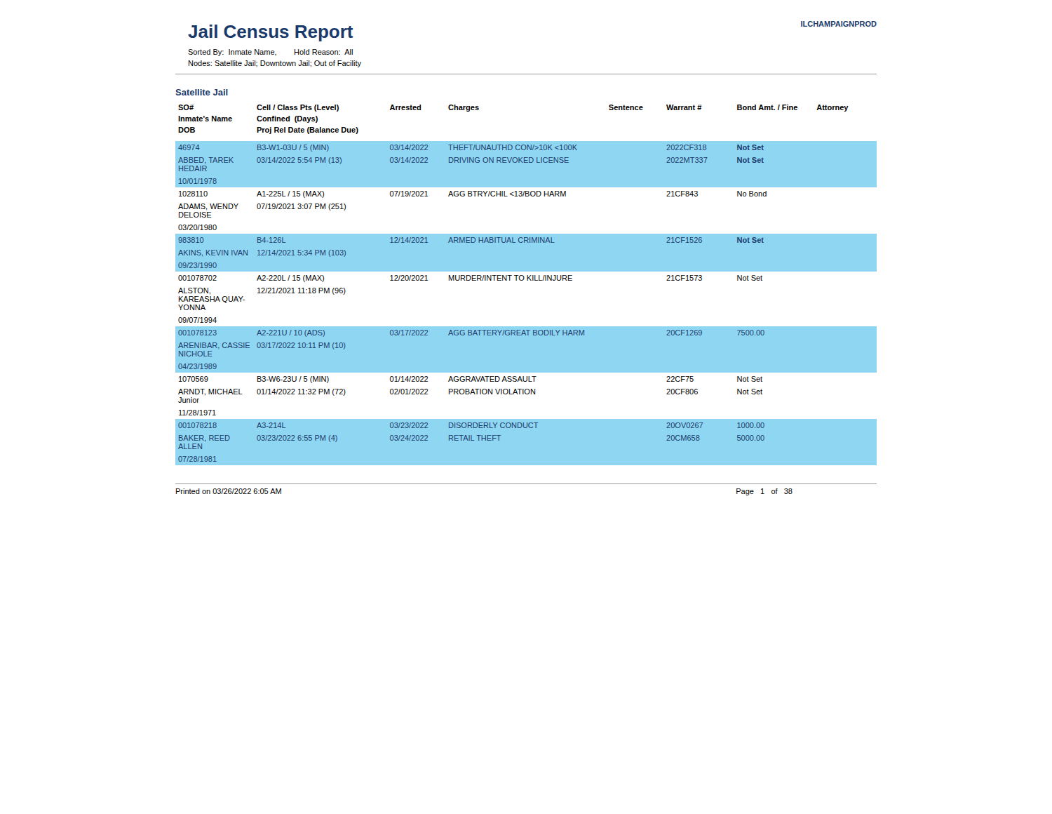ILCHAMPAIGNPROD
Jail Census Report
Sorted By: Inmate Name, Hold Reason: All
Nodes: Satellite Jail; Downtown Jail; Out of Facility
Satellite Jail
| SO# | Cell / Class Pts (Level) | Arrested | Charges | Sentence | Warrant # | Bond Amt. / Fine | Attorney |
| --- | --- | --- | --- | --- | --- | --- | --- |
| Inmate's Name | Confined (Days) | | | | | | |
| DOB | Proj Rel Date (Balance Due) | | | | | | |
| 46974 | B3-W1-03U / 5 (MIN) | 03/14/2022 | THEFT/UNAUTHD CON/>10K <100K | | 2022CF318 | Not Set | |
| ABBED, TAREK HEDAIR | 03/14/2022 5:54 PM (13) | 03/14/2022 | DRIVING ON REVOKED LICENSE | | 2022MT337 | Not Set | |
| 10/01/1978 | | | | | | | |
| 1028110 | A1-225L / 15 (MAX) | 07/19/2021 | AGG BTRY/CHIL <13/BOD HARM | | 21CF843 | No Bond | |
| ADAMS, WENDY DELOISE | 07/19/2021 3:07 PM (251) | | | | | | |
| 03/20/1980 | | | | | | | |
| 983810 | B4-126L | 12/14/2021 | ARMED HABITUAL CRIMINAL | | 21CF1526 | Not Set | |
| AKINS, KEVIN IVAN | 12/14/2021 5:34 PM (103) | | | | | | |
| 09/23/1990 | | | | | | | |
| 001078702 | A2-220L / 15 (MAX) | 12/20/2021 | MURDER/INTENT TO KILL/INJURE | | 21CF1573 | Not Set | |
| ALSTON, KAREASHA QUAY-YONNA | 12/21/2021 11:18 PM (96) | | | | | | |
| 09/07/1994 | | | | | | | |
| 001078123 | A2-221U / 10 (ADS) | 03/17/2022 | AGG BATTERY/GREAT BODILY HARM | | 20CF1269 | 7500.00 | |
| ARENIBAR, CASSIE NICHOLE | 03/17/2022 10:11 PM (10) | | | | | | |
| 04/23/1989 | | | | | | | |
| 1070569 | B3-W6-23U / 5 (MIN) | 01/14/2022 | AGGRAVATED ASSAULT | | 22CF75 | Not Set | |
| ARNDT, MICHAEL Junior | 01/14/2022 11:32 PM (72) | 02/01/2022 | PROBATION VIOLATION | | 20CF806 | Not Set | |
| 11/28/1971 | | | | | | | |
| 001078218 | A3-214L | 03/23/2022 | DISORDERLY CONDUCT | | 20OV0267 | 1000.00 | |
| BAKER, REED ALLEN | 03/23/2022 6:55 PM (4) | 03/24/2022 | RETAIL THEFT | | 20CM658 | 5000.00 | |
| 07/28/1981 | | | | | | | |
Printed on 03/26/2022 6:05 AM
Page 1 of 38